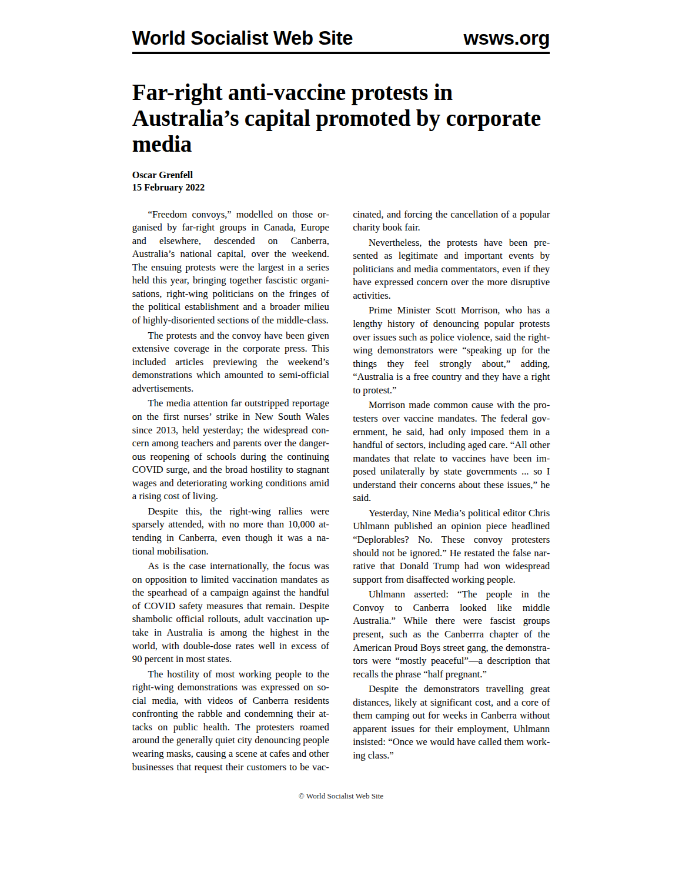World Socialist Web Site
wsws.org
Far-right anti-vaccine protests in Australia’s capital promoted by corporate media
Oscar Grenfell 15 February 2022
“Freedom convoys,” modelled on those organised by far-right groups in Canada, Europe and elsewhere, descended on Canberra, Australia’s national capital, over the weekend. The ensuing protests were the largest in a series held this year, bringing together fascistic organisations, right-wing politicians on the fringes of the political establishment and a broader milieu of highly-disoriented sections of the middle-class.
The protests and the convoy have been given extensive coverage in the corporate press. This included articles previewing the weekend’s demonstrations which amounted to semi-official advertisements.
The media attention far outstripped reportage on the first nurses’ strike in New South Wales since 2013, held yesterday; the widespread concern among teachers and parents over the dangerous reopening of schools during the continuing COVID surge, and the broad hostility to stagnant wages and deteriorating working conditions amid a rising cost of living.
Despite this, the right-wing rallies were sparsely attended, with no more than 10,000 attending in Canberra, even though it was a national mobilisation.
As is the case internationally, the focus was on opposition to limited vaccination mandates as the spearhead of a campaign against the handful of COVID safety measures that remain. Despite shambolic official rollouts, adult vaccination uptake in Australia is among the highest in the world, with double-dose rates well in excess of 90 percent in most states.
The hostility of most working people to the right-wing demonstrations was expressed on social media, with videos of Canberra residents confronting the rabble and condemning their attacks on public health. The protesters roamed around the generally quiet city denouncing people wearing masks, causing a scene at cafes and other businesses that request their customers to be vaccinated, and forcing the cancellation of a popular charity book fair.
Nevertheless, the protests have been presented as legitimate and important events by politicians and media commentators, even if they have expressed concern over the more disruptive activities.
Prime Minister Scott Morrison, who has a lengthy history of denouncing popular protests over issues such as police violence, said the right-wing demonstrators were “speaking up for the things they feel strongly about,” adding, “Australia is a free country and they have a right to protest.”
Morrison made common cause with the protesters over vaccine mandates. The federal government, he said, had only imposed them in a handful of sectors, including aged care. “All other mandates that relate to vaccines have been imposed unilaterally by state governments ... so I understand their concerns about these issues,” he said.
Yesterday, Nine Media’s political editor Chris Uhlmann published an opinion piece headlined “Deplorables? No. These convoy protesters should not be ignored.” He restated the false narrative that Donald Trump had won widespread support from disaffected working people.
Uhlmann asserted: “The people in the Convoy to Canberra looked like middle Australia.” While there were fascist groups present, such as the Canberrra chapter of the American Proud Boys street gang, the demonstrators were “mostly peaceful”—a description that recalls the phrase “half pregnant.”
Despite the demonstrators travelling great distances, likely at significant cost, and a core of them camping out for weeks in Canberra without apparent issues for their employment, Uhlmann insisted: “Once we would have called them working class.”
© World Socialist Web Site